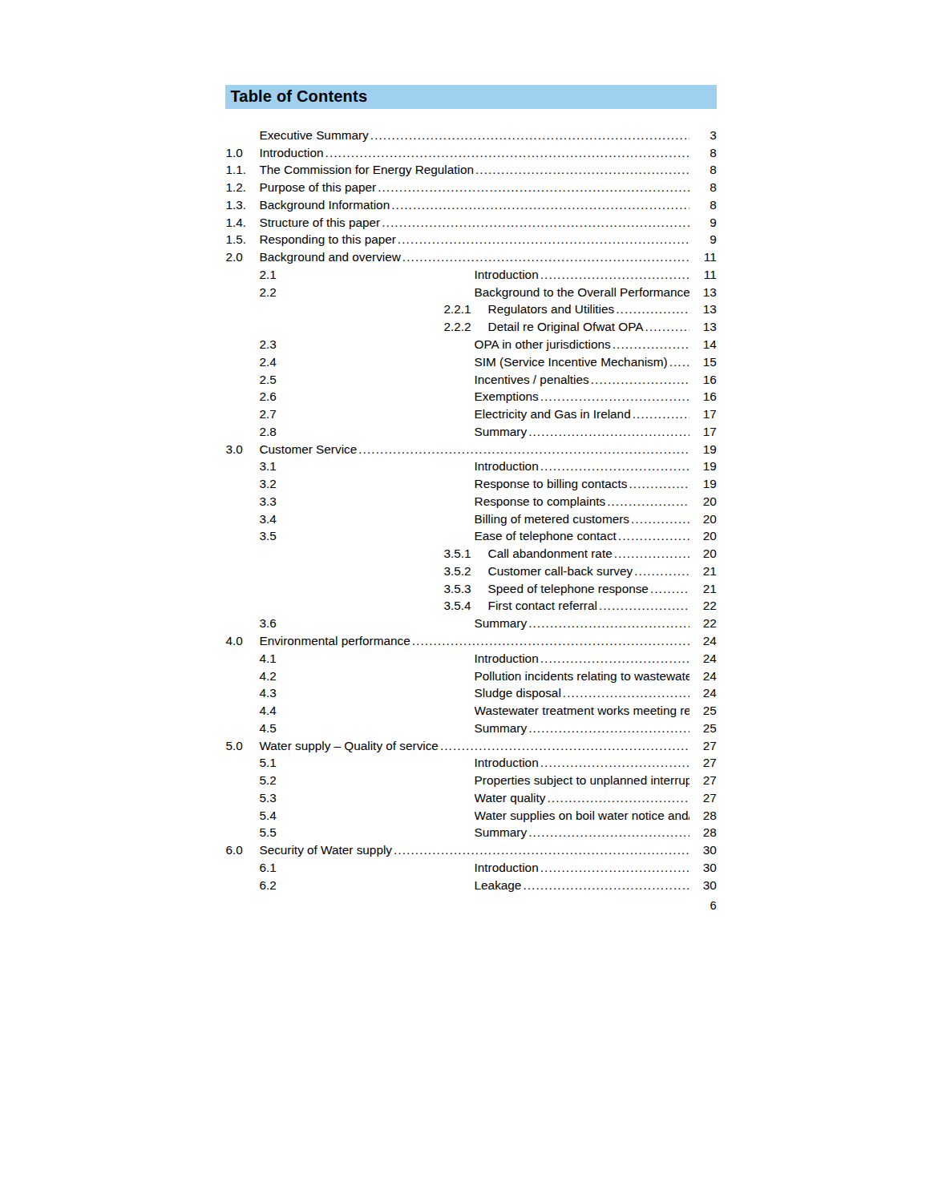Table of Contents
| | Executive Summary ............................................................................................. | 3 |
| 1.0 | Introduction ................................................................................................. | 8 |
| 1.1. | The Commission for Energy Regulation ..................................................... | 8 |
| 1.2. | Purpose of this paper .................................................................................. | 8 |
| 1.3. | Background Information .............................................................................. | 8 |
| 1.4. | Structure of this paper ................................................................................. | 9 |
| 1.5. | Responding to this paper ........................................................................... | 9 |
| 2.0 | Background and overview ......................................................................... | 11 |
| | 2.1 | Introduction ............................................................................................. | 11 |
| | 2.2 | Background to the Overall Performance Assessment ............................ | 13 |
| 2.2.1 | Regulators and Utilities ................................................................... | 13 |
| 2.2.2 | Detail re Original Ofwat OPA .......................................................... | 13 |
| | 2.3 | OPA in other jurisdictions ....................................................................... | 14 |
| | 2.4 | SIM (Service Incentive Mechanism) ....................................................... | 15 |
| | 2.5 | Incentives / penalties ........................................................................... | 16 |
| | 2.6 | Exemptions ............................................................................................. | 16 |
| | 2.7 | Electricity and Gas in Ireland ................................................................ | 17 |
| | 2.8 | Summary ................................................................................................ | 17 |
| 3.0 | Customer Service ....................................................................................... | 19 |
| | 3.1 | Introduction ............................................................................................. | 19 |
| | 3.2 | Response to billing contacts ................................................................. | 19 |
| | 3.3 | Response to complaints .......................................................................... | 20 |
| | 3.4 | Billing of metered customers ................................................................. | 20 |
| | 3.5 | Ease of telephone contact ..................................................................... | 20 |
| 3.5.1 | Call abandonment rate .................................................................... | 20 |
| 3.5.2 | Customer call-back survey ............................................................. | 21 |
| 3.5.3 | Speed of telephone response ......................................................... | 21 |
| 3.5.4 | First contact referral ....................................................................... | 22 |
| | 3.6 | Summary ................................................................................................ | 22 |
| 4.0 | Environmental performance ..................................................................... | 24 |
| | 4.1 | Introduction ............................................................................................. | 24 |
| | 4.2 | Pollution incidents relating to wastewater .............................................. | 24 |
| | 4.3 | Sludge disposal ..................................................................................... | 24 |
| | 4.4 | Wastewater treatment works meeting requirements .............................. | 25 |
| | 4.5 | Summary ................................................................................................ | 25 |
| 5.0 | Water supply – Quality of service ........................................................... | 27 |
| | 5.1 | Introduction ............................................................................................. | 27 |
| | 5.2 | Properties subject to unplanned interruptions ........................................ | 27 |
| | 5.3 | Water quality ........................................................................................... | 27 |
| | 5.4 | Water supplies on boil water notice and/or water restrictions ................ | 28 |
| | 5.5 | Summary ................................................................................................ | 28 |
| 6.0 | Security of Water supply .......................................................................... | 30 |
| | 6.1 | Introduction ............................................................................................. | 30 |
| | 6.2 | Leakage .................................................................................................. | 30 |
6